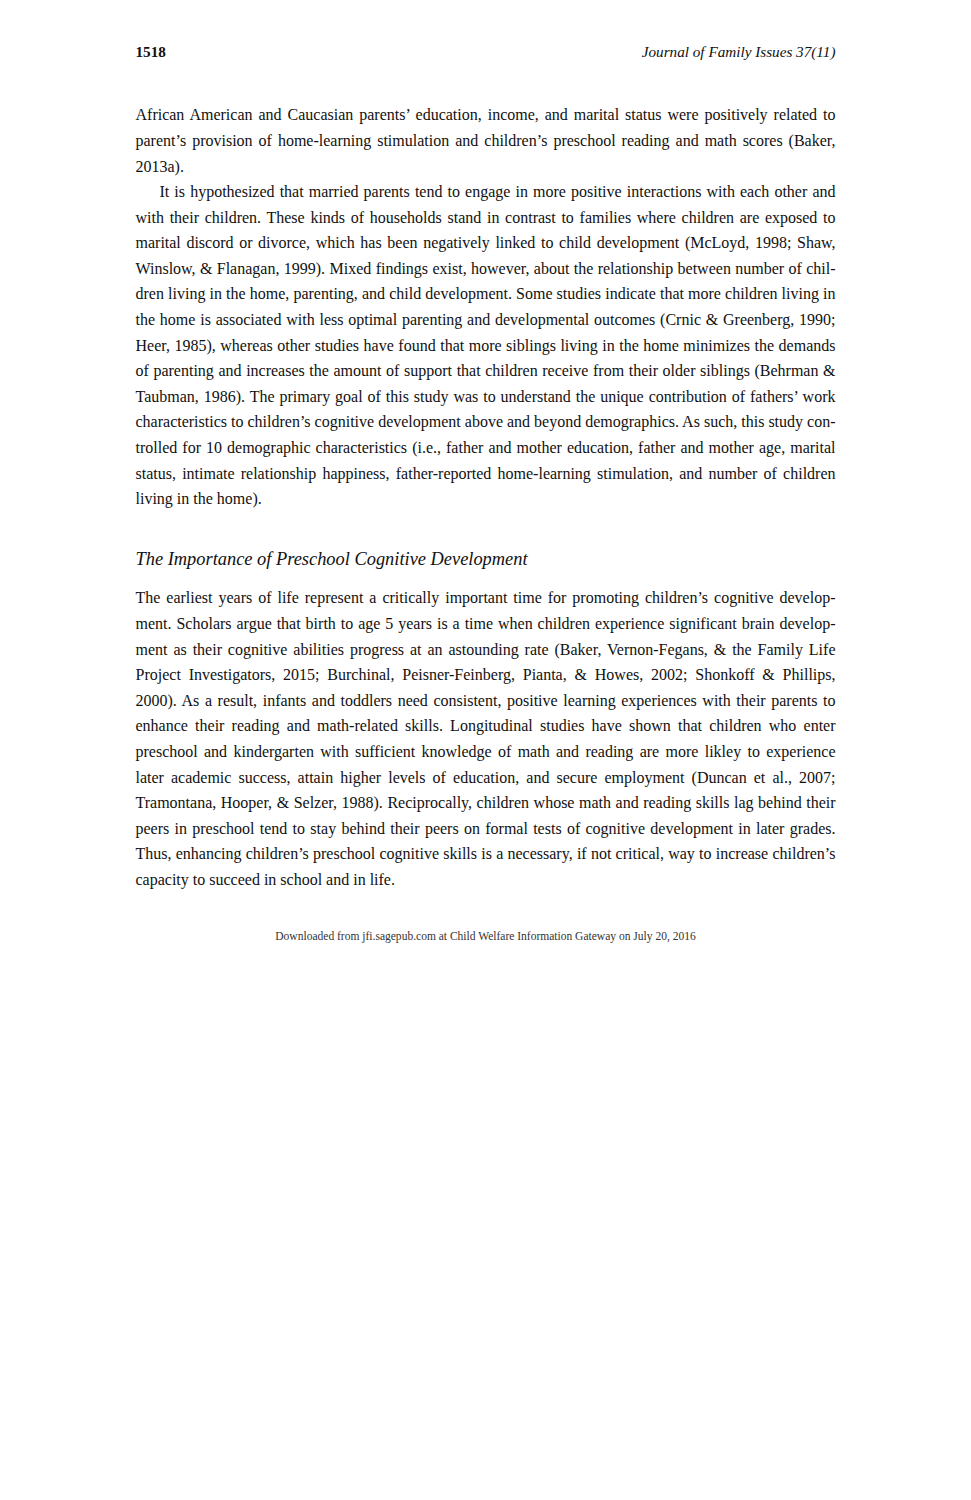1518 Journal of Family Issues 37(11)
African American and Caucasian parents’ education, income, and marital status were positively related to parent’s provision of home-learning stimulation and children’s preschool reading and math scores (Baker, 2013a).
It is hypothesized that married parents tend to engage in more positive interactions with each other and with their children. These kinds of households stand in contrast to families where children are exposed to marital discord or divorce, which has been negatively linked to child development (McLoyd, 1998; Shaw, Winslow, & Flanagan, 1999). Mixed findings exist, however, about the relationship between number of children living in the home, parenting, and child development. Some studies indicate that more children living in the home is associated with less optimal parenting and developmental outcomes (Crnic & Greenberg, 1990; Heer, 1985), whereas other studies have found that more siblings living in the home minimizes the demands of parenting and increases the amount of support that children receive from their older siblings (Behrman & Taubman, 1986). The primary goal of this study was to understand the unique contribution of fathers’ work characteristics to children’s cognitive development above and beyond demographics. As such, this study controlled for 10 demographic characteristics (i.e., father and mother education, father and mother age, marital status, intimate relationship happiness, father-reported home-learning stimulation, and number of children living in the home).
The Importance of Preschool Cognitive Development
The earliest years of life represent a critically important time for promoting children’s cognitive development. Scholars argue that birth to age 5 years is a time when children experience significant brain development as their cognitive abilities progress at an astounding rate (Baker, Vernon-Fegans, & the Family Life Project Investigators, 2015; Burchinal, Peisner-Feinberg, Pianta, & Howes, 2002; Shonkoff & Phillips, 2000). As a result, infants and toddlers need consistent, positive learning experiences with their parents to enhance their reading and math-related skills. Longitudinal studies have shown that children who enter preschool and kindergarten with sufficient knowledge of math and reading are more likley to experience later academic success, attain higher levels of education, and secure employment (Duncan et al., 2007; Tramontana, Hooper, & Selzer, 1988). Reciprocally, children whose math and reading skills lag behind their peers in preschool tend to stay behind their peers on formal tests of cognitive development in later grades. Thus, enhancing children’s preschool cognitive skills is a necessary, if not critical, way to increase children’s capacity to succeed in school and in life.
Downloaded from jfi.sagepub.com at Child Welfare Information Gateway on July 20, 2016